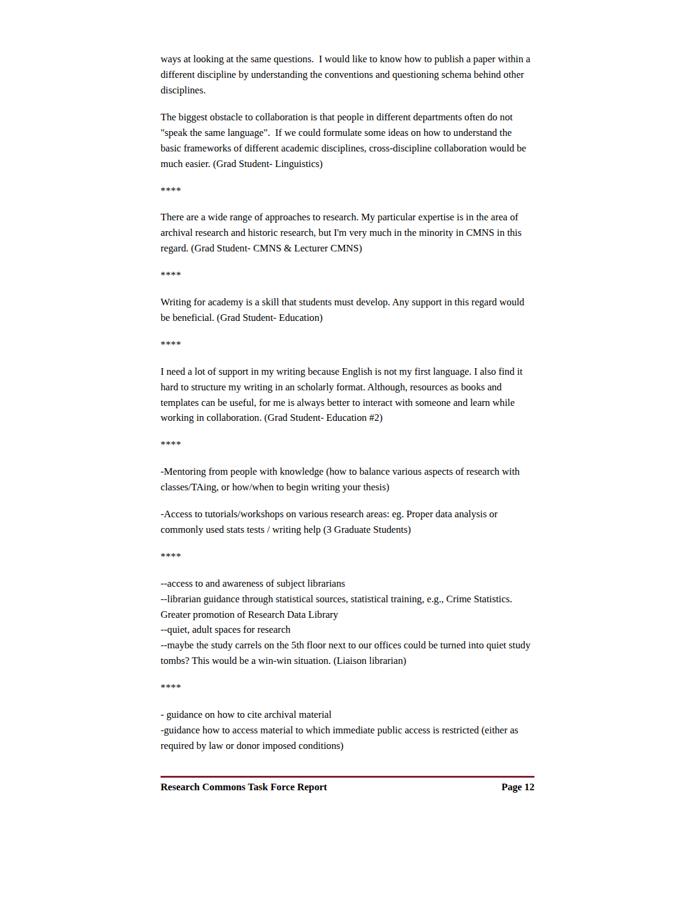ways at looking at the same questions. I would like to know how to publish a paper within a different discipline by understanding the conventions and questioning schema behind other disciplines.
The biggest obstacle to collaboration is that people in different departments often do not "speak the same language". If we could formulate some ideas on how to understand the basic frameworks of different academic disciplines, cross-discipline collaboration would be much easier. (Grad Student- Linguistics)
****
There are a wide range of approaches to research. My particular expertise is in the area of archival research and historic research, but I'm very much in the minority in CMNS in this regard. (Grad Student- CMNS & Lecturer CMNS)
****
Writing for academy is a skill that students must develop. Any support in this regard would be beneficial. (Grad Student- Education)
****
I need a lot of support in my writing because English is not my first language. I also find it hard to structure my writing in an scholarly format. Although, resources as books and templates can be useful, for me is always better to interact with someone and learn while working in collaboration. (Grad Student- Education #2)
****
-Mentoring from people with knowledge (how to balance various aspects of research with classes/TAing, or how/when to begin writing your thesis)
-Access to tutorials/workshops on various research areas: eg. Proper data analysis or commonly used stats tests / writing help (3 Graduate Students)
****
--access to and awareness of subject librarians
--librarian guidance through statistical sources, statistical training, e.g., Crime Statistics. Greater promotion of Research Data Library
--quiet, adult spaces for research
--maybe the study carrels on the 5th floor next to our offices could be turned into quiet study tombs? This would be a win-win situation. (Liaison librarian)
****
- guidance on how to cite archival material
-guidance how to access material to which immediate public access is restricted (either as required by law or donor imposed conditions)
Research Commons Task Force Report Page 12